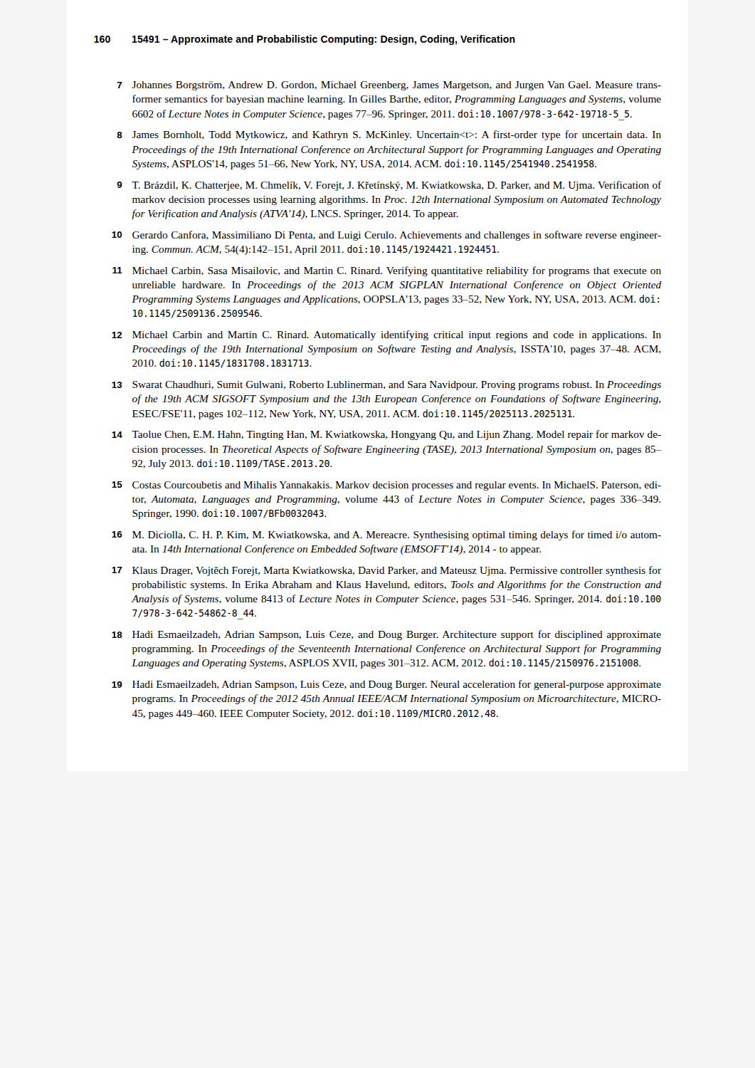160 15491 – Approximate and Probabilistic Computing: Design, Coding, Verification
7 Johannes Borgström, Andrew D. Gordon, Michael Greenberg, James Margetson, and Jurgen Van Gael. Measure transformer semantics for bayesian machine learning. In Gilles Barthe, editor, Programming Languages and Systems, volume 6602 of Lecture Notes in Computer Science, pages 77–96. Springer, 2011. doi:10.1007/978-3-642-19718-5_5.
8 James Bornholt, Todd Mytkowicz, and Kathryn S. McKinley. Uncertain<t>: A first-order type for uncertain data. In Proceedings of the 19th International Conference on Architectural Support for Programming Languages and Operating Systems, ASPLOS'14, pages 51–66, New York, NY, USA, 2014. ACM. doi:10.1145/2541940.2541958.
9 T. Brázdil, K. Chatterjee, M. Chmelík, V. Forejt, J. Křetínský, M. Kwiatkowska, D. Parker, and M. Ujma. Verification of markov decision processes using learning algorithms. In Proc. 12th International Symposium on Automated Technology for Verification and Analysis (ATVA'14), LNCS. Springer, 2014. To appear.
10 Gerardo Canfora, Massimiliano Di Penta, and Luigi Cerulo. Achievements and challenges in software reverse engineering. Commun. ACM, 54(4):142–151, April 2011. doi:10.1145/1924421.1924451.
11 Michael Carbin, Sasa Misailovic, and Martin C. Rinard. Verifying quantitative reliability for programs that execute on unreliable hardware. In Proceedings of the 2013 ACM SIGPLAN International Conference on Object Oriented Programming Systems Languages and Applications, OOPSLA'13, pages 33–52, New York, NY, USA, 2013. ACM. doi:10.1145/2509136.2509546.
12 Michael Carbin and Martin C. Rinard. Automatically identifying critical input regions and code in applications. In Proceedings of the 19th International Symposium on Software Testing and Analysis, ISSTA'10, pages 37–48. ACM, 2010. doi:10.1145/1831708.1831713.
13 Swarat Chaudhuri, Sumit Gulwani, Roberto Lublinerman, and Sara Navidpour. Proving programs robust. In Proceedings of the 19th ACM SIGSOFT Symposium and the 13th European Conference on Foundations of Software Engineering, ESEC/FSE'11, pages 102–112, New York, NY, USA, 2011. ACM. doi:10.1145/2025113.2025131.
14 Taolue Chen, E.M. Hahn, Tingting Han, M. Kwiatkowska, Hongyang Qu, and Lijun Zhang. Model repair for markov decision processes. In Theoretical Aspects of Software Engineering (TASE), 2013 International Symposium on, pages 85–92, July 2013. doi:10.1109/TASE.2013.20.
15 Costas Courcoubetis and Mihalis Yannakakis. Markov decision processes and regular events. In MichaelS. Paterson, editor, Automata, Languages and Programming, volume 443 of Lecture Notes in Computer Science, pages 336–349. Springer, 1990. doi:10.1007/BFb0032043.
16 M. Diciolla, C. H. P. Kim, M. Kwiatkowska, and A. Mereacre. Synthesising optimal timing delays for timed i/o automata. In 14th International Conference on Embedded Software (EMSOFT'14), 2014 - to appear.
17 Klaus Drager, Vojtěch Forejt, Marta Kwiatkowska, David Parker, and Mateusz Ujma. Permissive controller synthesis for probabilistic systems. In Erika Abraham and Klaus Havelund, editors, Tools and Algorithms for the Construction and Analysis of Systems, volume 8413 of Lecture Notes in Computer Science, pages 531–546. Springer, 2014. doi:10.1007/978-3-642-54862-8_44.
18 Hadi Esmaeilzadeh, Adrian Sampson, Luis Ceze, and Doug Burger. Architecture support for disciplined approximate programming. In Proceedings of the Seventeenth International Conference on Architectural Support for Programming Languages and Operating Systems, ASPLOS XVII, pages 301–312. ACM, 2012. doi:10.1145/2150976.2151008.
19 Hadi Esmaeilzadeh, Adrian Sampson, Luis Ceze, and Doug Burger. Neural acceleration for general-purpose approximate programs. In Proceedings of the 2012 45th Annual IEEE/ACM International Symposium on Microarchitecture, MICRO-45, pages 449–460. IEEE Computer Society, 2012. doi:10.1109/MICRO.2012.48.